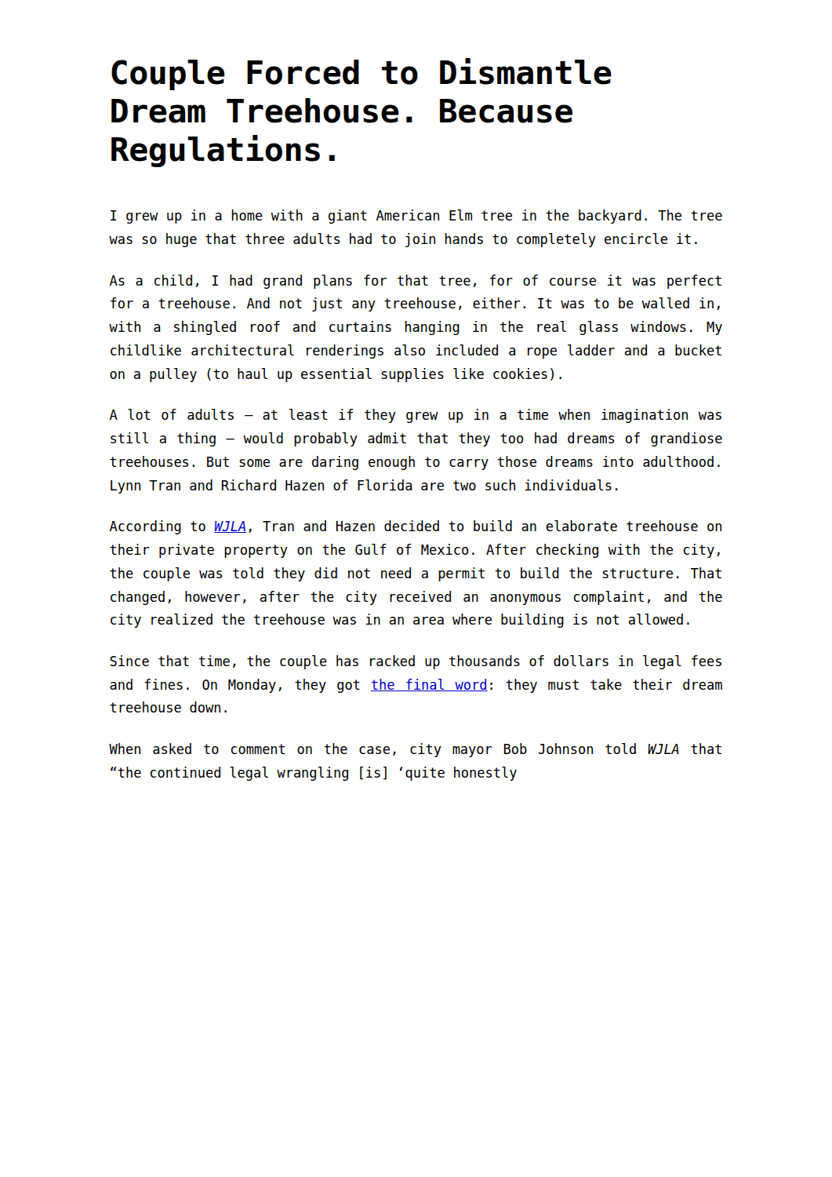Couple Forced to Dismantle Dream Treehouse. Because Regulations.
I grew up in a home with a giant American Elm tree in the backyard. The tree was so huge that three adults had to join hands to completely encircle it.
As a child, I had grand plans for that tree, for of course it was perfect for a treehouse. And not just any treehouse, either. It was to be walled in, with a shingled roof and curtains hanging in the real glass windows. My childlike architectural renderings also included a rope ladder and a bucket on a pulley (to haul up essential supplies like cookies).
A lot of adults — at least if they grew up in a time when imagination was still a thing — would probably admit that they too had dreams of grandiose treehouses. But some are daring enough to carry those dreams into adulthood. Lynn Tran and Richard Hazen of Florida are two such individuals.
According to WJLA, Tran and Hazen decided to build an elaborate treehouse on their private property on the Gulf of Mexico. After checking with the city, the couple was told they did not need a permit to build the structure. That changed, however, after the city received an anonymous complaint, and the city realized the treehouse was in an area where building is not allowed.
Since that time, the couple has racked up thousands of dollars in legal fees and fines. On Monday, they got the final word: they must take their dream treehouse down.
When asked to comment on the case, city mayor Bob Johnson told WJLA that “the continued legal wrangling [is] ‘quite honestly